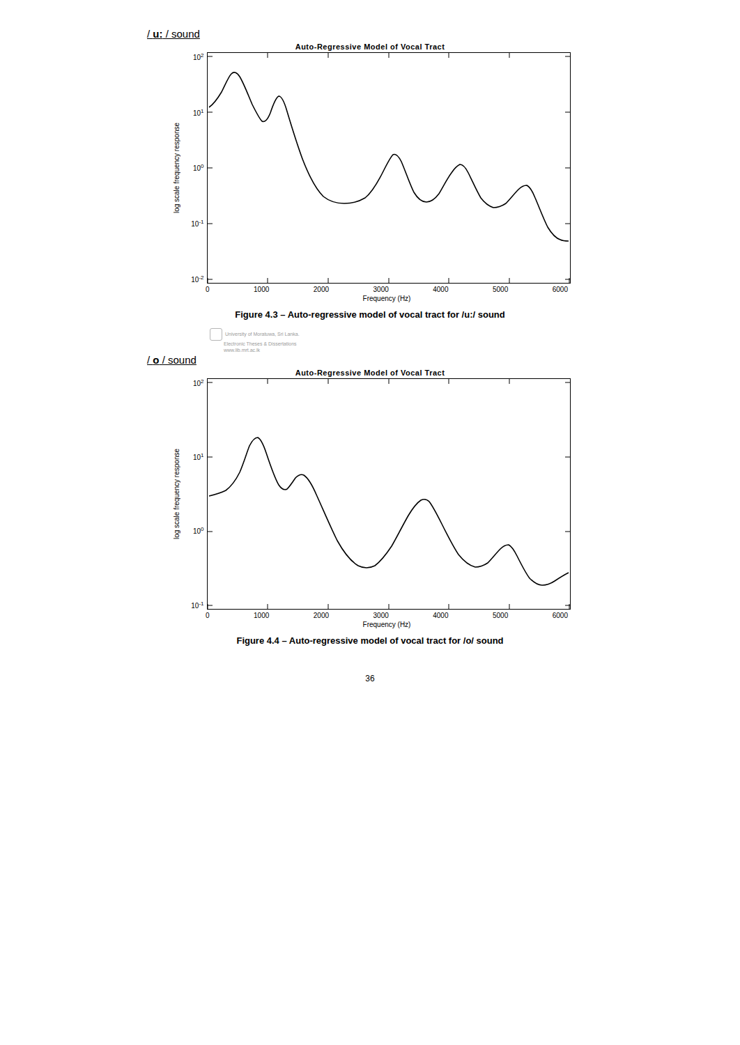/ u: / sound
Auto-Regressive Model of Vocal Tract
log scale frequency response
102 101 100 10-1 10-2
0100020003000400050006000
Frequency (Hz)
Figure 4.3 – Auto-regressive model of vocal tract for /u:/ sound
University of Moratuwa, Sri Lanka.
Electronic Theses & Dissertations
www.lib.mrt.ac.lk
/ o / sound
Auto-Regressive Model of Vocal Tract
log scale frequency response
102 101 100 10-1
0100020003000400050006000
Frequency (Hz)
Figure 4.4 – Auto-regressive model of vocal tract for /o/ sound
36